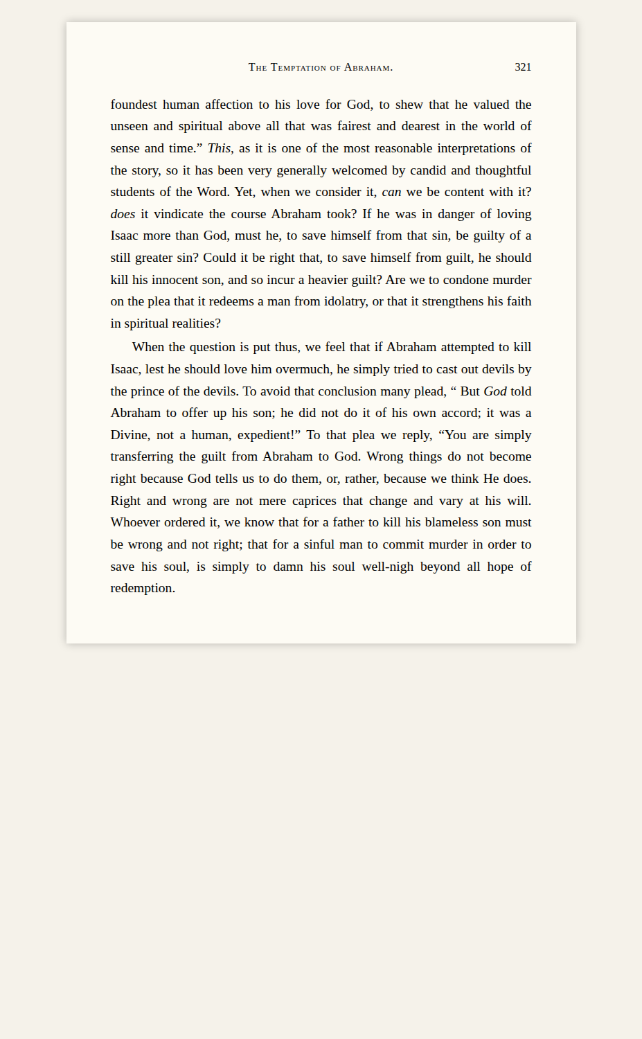The Temptation of Abraham.321
foundest human affection to his love for God, to shew that he valued the unseen and spiritual above all that was fairest and dearest in the world of sense and time.” This, as it is one of the most reasonable interpretations of the story, so it has been very generally welcomed by candid and thoughtful students of the Word. Yet, when we consider it, can we be content with it? does it vindicate the course Abraham took? If he was in danger of loving Isaac more than God, must he, to save himself from that sin, be guilty of a still greater sin? Could it be right that, to save himself from guilt, he should kill his innocent son, and so incur a heavier guilt? Are we to condone murder on the plea that it redeems a man from idolatry, or that it strengthens his faith in spiritual realities?
When the question is put thus, we feel that if Abraham attempted to kill Isaac, lest he should love him overmuch, he simply tried to cast out devils by the prince of the devils. To avoid that conclusion many plead, “ But God told Abraham to offer up his son; he did not do it of his own accord; it was a Divine, not a human, expedient!” To that plea we reply, “You are simply transferring the guilt from Abraham to God. Wrong things do not become right because God tells us to do them, or, rather, because we think He does. Right and wrong are not mere caprices that change and vary at his will. Whoever ordered it, we know that for a father to kill his blameless son must be wrong and not right; that for a sinful man to commit murder in order to save his soul, is simply to damn his soul well-nigh beyond all hope of redemption.